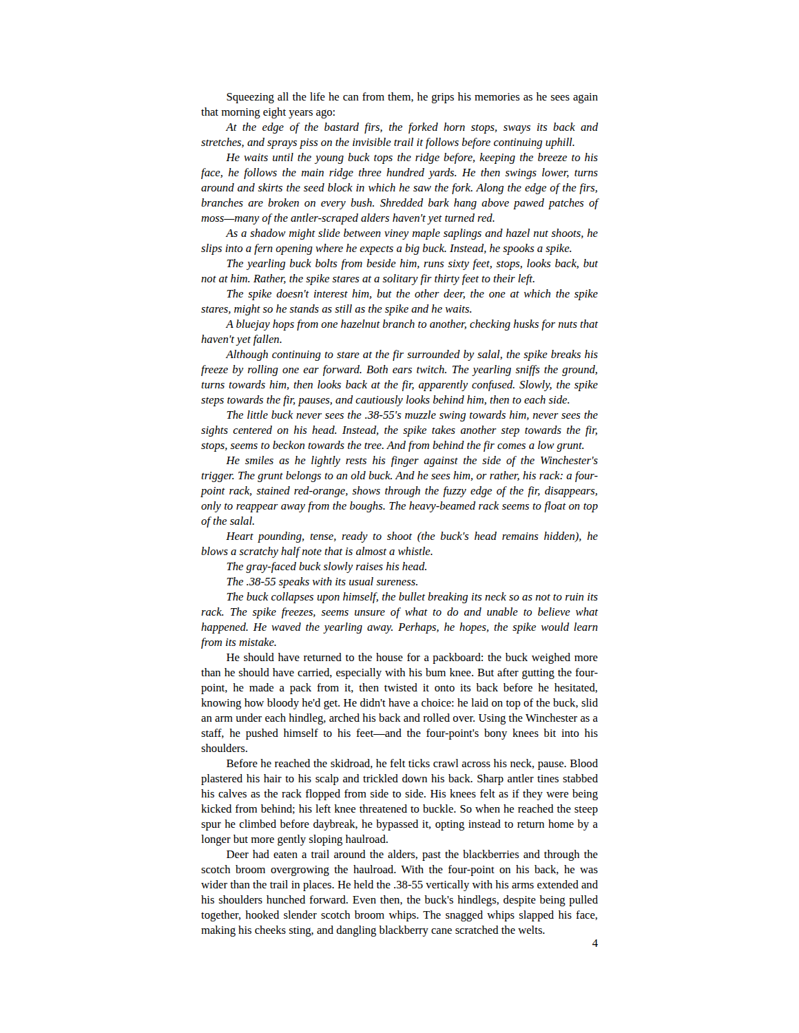Squeezing all the life he can from them, he grips his memories as he sees again that morning eight years ago:
At the edge of the bastard firs, the forked horn stops, sways its back and stretches, and sprays piss on the invisible trail it follows before continuing uphill.
He waits until the young buck tops the ridge before, keeping the breeze to his face, he follows the main ridge three hundred yards. He then swings lower, turns around and skirts the seed block in which he saw the fork. Along the edge of the firs, branches are broken on every bush. Shredded bark hang above pawed patches of moss—many of the antler-scraped alders haven't yet turned red.
As a shadow might slide between viney maple saplings and hazel nut shoots, he slips into a fern opening where he expects a big buck. Instead, he spooks a spike.
The yearling buck bolts from beside him, runs sixty feet, stops, looks back, but not at him. Rather, the spike stares at a solitary fir thirty feet to their left.
The spike doesn't interest him, but the other deer, the one at which the spike stares, might so he stands as still as the spike and he waits.
A bluejay hops from one hazelnut branch to another, checking husks for nuts that haven't yet fallen.
Although continuing to stare at the fir surrounded by salal, the spike breaks his freeze by rolling one ear forward. Both ears twitch. The yearling sniffs the ground, turns towards him, then looks back at the fir, apparently confused. Slowly, the spike steps towards the fir, pauses, and cautiously looks behind him, then to each side.
The little buck never sees the .38-55's muzzle swing towards him, never sees the sights centered on his head. Instead, the spike takes another step towards the fir, stops, seems to beckon towards the tree. And from behind the fir comes a low grunt.
He smiles as he lightly rests his finger against the side of the Winchester's trigger. The grunt belongs to an old buck. And he sees him, or rather, his rack: a four-point rack, stained red-orange, shows through the fuzzy edge of the fir, disappears, only to reappear away from the boughs. The heavy-beamed rack seems to float on top of the salal.
Heart pounding, tense, ready to shoot (the buck's head remains hidden), he blows a scratchy half note that is almost a whistle.
The gray-faced buck slowly raises his head.
The .38-55 speaks with its usual sureness.
The buck collapses upon himself, the bullet breaking its neck so as not to ruin its rack. The spike freezes, seems unsure of what to do and unable to believe what happened. He waved the yearling away. Perhaps, he hopes, the spike would learn from its mistake.
He should have returned to the house for a packboard: the buck weighed more than he should have carried, especially with his bum knee. But after gutting the four-point, he made a pack from it, then twisted it onto its back before he hesitated, knowing how bloody he'd get. He didn't have a choice: he laid on top of the buck, slid an arm under each hindleg, arched his back and rolled over. Using the Winchester as a staff, he pushed himself to his feet—and the four-point's bony knees bit into his shoulders.
Before he reached the skidroad, he felt ticks crawl across his neck, pause. Blood plastered his hair to his scalp and trickled down his back. Sharp antler tines stabbed his calves as the rack flopped from side to side. His knees felt as if they were being kicked from behind; his left knee threatened to buckle. So when he reached the steep spur he climbed before daybreak, he bypassed it, opting instead to return home by a longer but more gently sloping haulroad.
Deer had eaten a trail around the alders, past the blackberries and through the scotch broom overgrowing the haulroad. With the four-point on his back, he was wider than the trail in places. He held the .38-55 vertically with his arms extended and his shoulders hunched forward. Even then, the buck's hindlegs, despite being pulled together, hooked slender scotch broom whips. The snagged whips slapped his face, making his cheeks sting, and dangling blackberry cane scratched the welts.
4